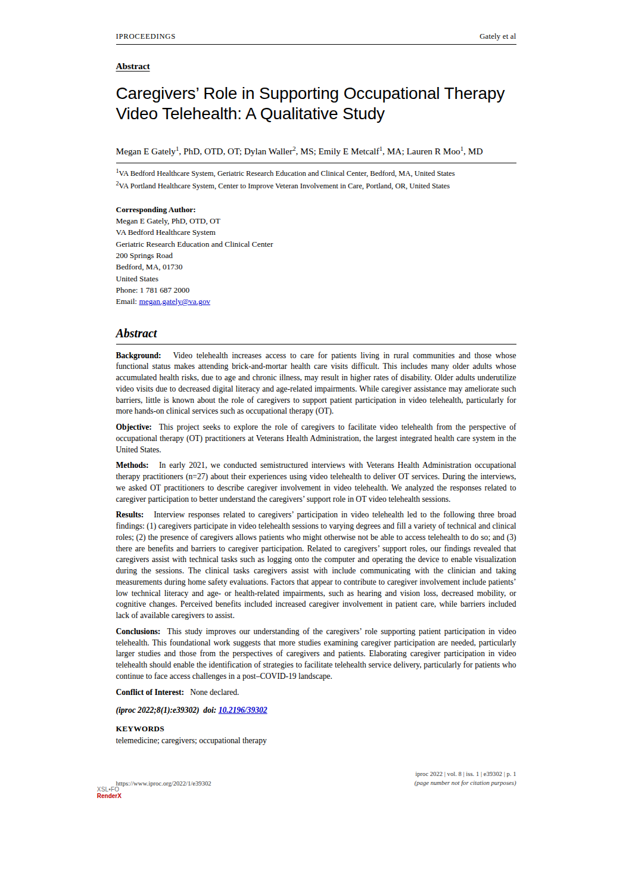IPROCEEDINGS
Gately et al
Abstract
Caregivers’ Role in Supporting Occupational Therapy Video Telehealth: A Qualitative Study
Megan E Gately1, PhD, OTD, OT; Dylan Waller2, MS; Emily E Metcalf1, MA; Lauren R Moo1, MD
1VA Bedford Healthcare System, Geriatric Research Education and Clinical Center, Bedford, MA, United States
2VA Portland Healthcare System, Center to Improve Veteran Involvement in Care, Portland, OR, United States
Corresponding Author:
Megan E Gately, PhD, OTD, OT
VA Bedford Healthcare System
Geriatric Research Education and Clinical Center
200 Springs Road
Bedford, MA, 01730
United States
Phone: 1 781 687 2000
Email: megan.gately@va.gov
Abstract
Background: Video telehealth increases access to care for patients living in rural communities and those whose functional status makes attending brick-and-mortar health care visits difficult. This includes many older adults whose accumulated health risks, due to age and chronic illness, may result in higher rates of disability. Older adults underutilize video visits due to decreased digital literacy and age-related impairments. While caregiver assistance may ameliorate such barriers, little is known about the role of caregivers to support patient participation in video telehealth, particularly for more hands-on clinical services such as occupational therapy (OT).
Objective: This project seeks to explore the role of caregivers to facilitate video telehealth from the perspective of occupational therapy (OT) practitioners at Veterans Health Administration, the largest integrated health care system in the United States.
Methods: In early 2021, we conducted semistructured interviews with Veterans Health Administration occupational therapy practitioners (n=27) about their experiences using video telehealth to deliver OT services. During the interviews, we asked OT practitioners to describe caregiver involvement in video telehealth. We analyzed the responses related to caregiver participation to better understand the caregivers’ support role in OT video telehealth sessions.
Results: Interview responses related to caregivers’ participation in video telehealth led to the following three broad findings: (1) caregivers participate in video telehealth sessions to varying degrees and fill a variety of technical and clinical roles; (2) the presence of caregivers allows patients who might otherwise not be able to access telehealth to do so; and (3) there are benefits and barriers to caregiver participation. Related to caregivers’ support roles, our findings revealed that caregivers assist with technical tasks such as logging onto the computer and operating the device to enable visualization during the sessions. The clinical tasks caregivers assist with include communicating with the clinician and taking measurements during home safety evaluations. Factors that appear to contribute to caregiver involvement include patients’ low technical literacy and age- or health-related impairments, such as hearing and vision loss, decreased mobility, or cognitive changes. Perceived benefits included increased caregiver involvement in patient care, while barriers included lack of available caregivers to assist.
Conclusions: This study improves our understanding of the caregivers’ role supporting patient participation in video telehealth. This foundational work suggests that more studies examining caregiver participation are needed, particularly larger studies and those from the perspectives of caregivers and patients. Elaborating caregiver participation in video telehealth should enable the identification of strategies to facilitate telehealth service delivery, particularly for patients who continue to face access challenges in a post–COVID-19 landscape.
Conflict of Interest: None declared.
(iproc 2022;8(1):e39302) doi: 10.2196/39302
KEYWORDS
telemedicine; caregivers; occupational therapy
https://www.iproc.org/2022/1/e39302
iproc 2022 | vol. 8 | iss. 1 | e39302 | p. 1
(page number not for citation purposes)
XSL•FO
Render X